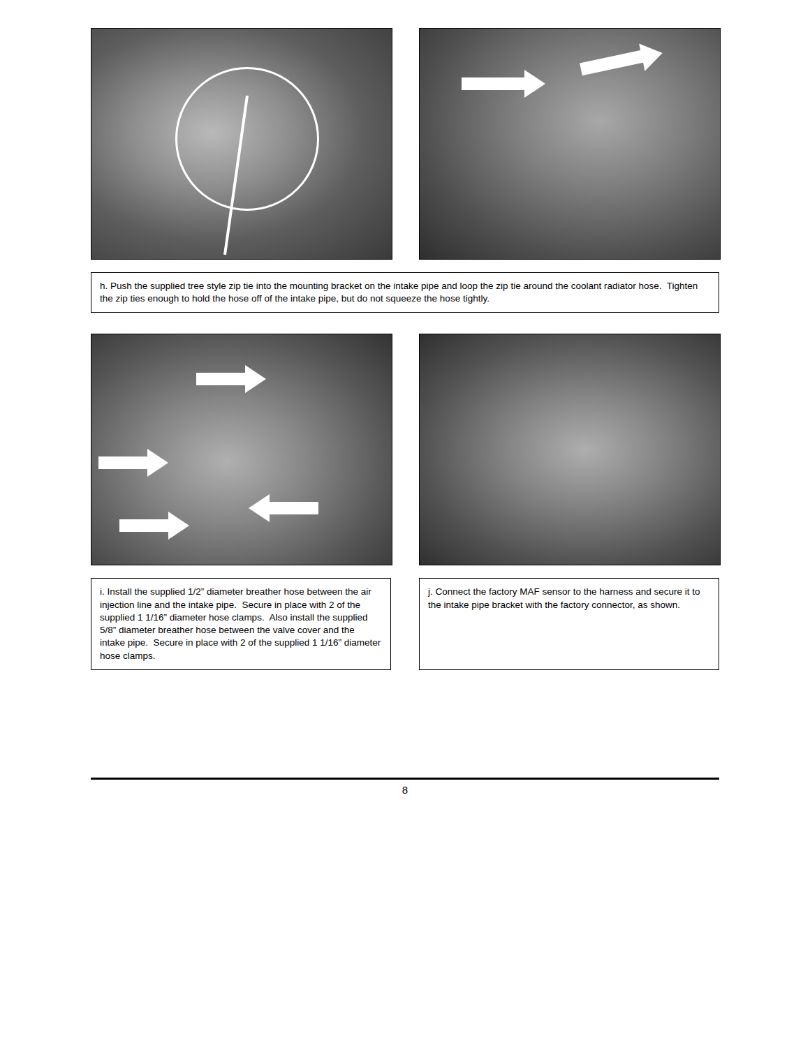h. Push the supplied tree style zip tie into the mounting bracket on the intake pipe and loop the zip tie around the coolant radiator hose. Tighten the zip ties enough to hold the hose off of the intake pipe, but do not squeeze the hose tightly.
i. Install the supplied 1/2” diameter breather hose between the air injection line and the intake pipe. Secure in place with 2 of the supplied 1 1/16” diameter hose clamps. Also install the supplied 5/8” diameter breather hose between the valve cover and the intake pipe. Secure in place with 2 of the supplied 1 1/16” diameter hose clamps.
j. Connect the factory MAF sensor to the harness and secure it to the intake pipe bracket with the factory connector, as shown.
8